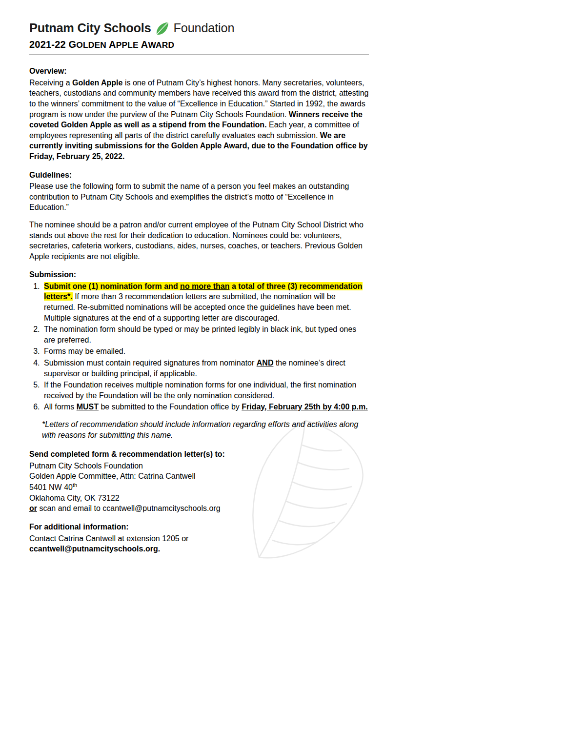Putnam City Schools Foundation
2021-22 GOLDEN APPLE AWARD
Overview:
Receiving a Golden Apple is one of Putnam City’s highest honors. Many secretaries, volunteers, teachers, custodians and community members have received this award from the district, attesting to the winners’ commitment to the value of “Excellence in Education.” Started in 1992, the awards program is now under the purview of the Putnam City Schools Foundation. Winners receive the coveted Golden Apple as well as a stipend from the Foundation. Each year, a committee of employees representing all parts of the district carefully evaluates each submission. We are currently inviting submissions for the Golden Apple Award, due to the Foundation office by Friday, February 25, 2022.
Guidelines:
Please use the following form to submit the name of a person you feel makes an outstanding contribution to Putnam City Schools and exemplifies the district’s motto of “Excellence in Education.”
The nominee should be a patron and/or current employee of the Putnam City School District who stands out above the rest for their dedication to education. Nominees could be: volunteers, secretaries, cafeteria workers, custodians, aides, nurses, coaches, or teachers. Previous Golden Apple recipients are not eligible.
Submission:
Submit one (1) nomination form and no more than a total of three (3) recommendation letters*. If more than 3 recommendation letters are submitted, the nomination will be returned. Re-submitted nominations will be accepted once the guidelines have been met. Multiple signatures at the end of a supporting letter are discouraged.
The nomination form should be typed or may be printed legibly in black ink, but typed ones are preferred.
Forms may be emailed.
Submission must contain required signatures from nominator AND the nominee’s direct supervisor or building principal, if applicable.
If the Foundation receives multiple nomination forms for one individual, the first nomination received by the Foundation will be the only nomination considered.
All forms MUST be submitted to the Foundation office by Friday, February 25th by 4:00 p.m.
*Letters of recommendation should include information regarding efforts and activities along with reasons for submitting this name.
Send completed form & recommendation letter(s) to:
Putnam City Schools Foundation
Golden Apple Committee, Attn: Catrina Cantwell
5401 NW 40th
Oklahoma City, OK 73122
or scan and email to ccantwell@putnamcityschools.org
For additional information:
Contact Catrina Cantwell at extension 1205 or
ccantwell@putnamcityschools.org.